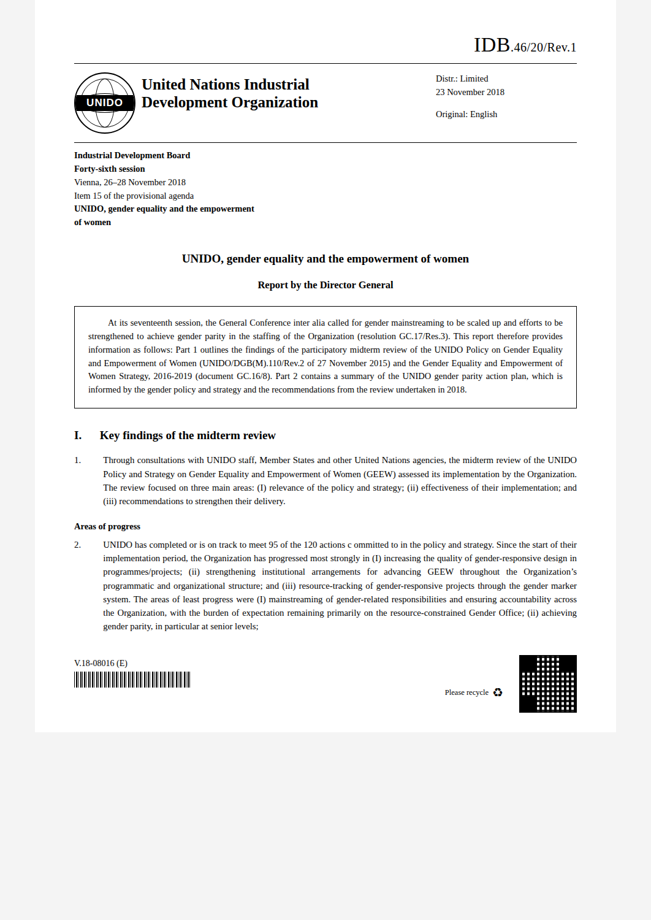IDB.46/20/Rev.1
| UNIDO | United Nations Industrial Development Organization | Distr.: Limited 23 November 2018 Original: English |
Industrial Development Board
Forty-sixth session
Vienna, 26–28 November 2018
Item 15 of the provisional agenda
UNIDO, gender equality and the empowerment
of women
UNIDO, gender equality and the empowerment of women
Report by the Director General
At its seventeenth session, the General Conference inter alia called for gender mainstreaming to be scaled up and efforts to be strengthened to achieve gender parity in the staffing of the Organization (resolution GC.17/Res.3). This report therefore provides information as follows: Part 1 outlines the findings of the participatory midterm review of the UNIDO Policy on Gender Equality and Empowerment of Women (UNIDO/DGB(M).110/Rev.2 of 27 November 2015) and the Gender Equality and Empowerment of Women Strategy, 2016-2019 (document GC.16/8). Part 2 contains a summary of the UNIDO gender parity action plan, which is informed by the gender policy and strategy and the recommendations from the review undertaken in 2018.
I. Key findings of the midterm review
1. Through consultations with UNIDO staff, Member States and other United Nations agencies, the midterm review of the UNIDO Policy and Strategy on Gender Equality and Empowerment of Women (GEEW) assessed its implementation by the Organization. The review focused on three main areas: (I) relevance of the policy and strategy; (ii) effectiveness of their implementation; and (iii) recommendations to strengthen their delivery.
Areas of progress
2. UNIDO has completed or is on track to meet 95 of the 120 actions c ommitted to in the policy and strategy. Since the start of their implementation period, the Organization has progressed most strongly in (I) increasing the quality of gender-responsive design in programmes/projects; (ii) strengthening institutional arrangements for advancing GEEW throughout the Organization’s programmatic and organizational structure; and (iii) resource-tracking of gender-responsive projects through the gender marker system. The areas of least progress were (I) mainstreaming of gender-related responsibilities and ensuring accountability across the Organization, with the burden of expectation remaining primarily on the resource-constrained Gender Office; (ii) achieving gender parity, in particular at senior levels;
V.18-08016 (E)
Please recycle♻